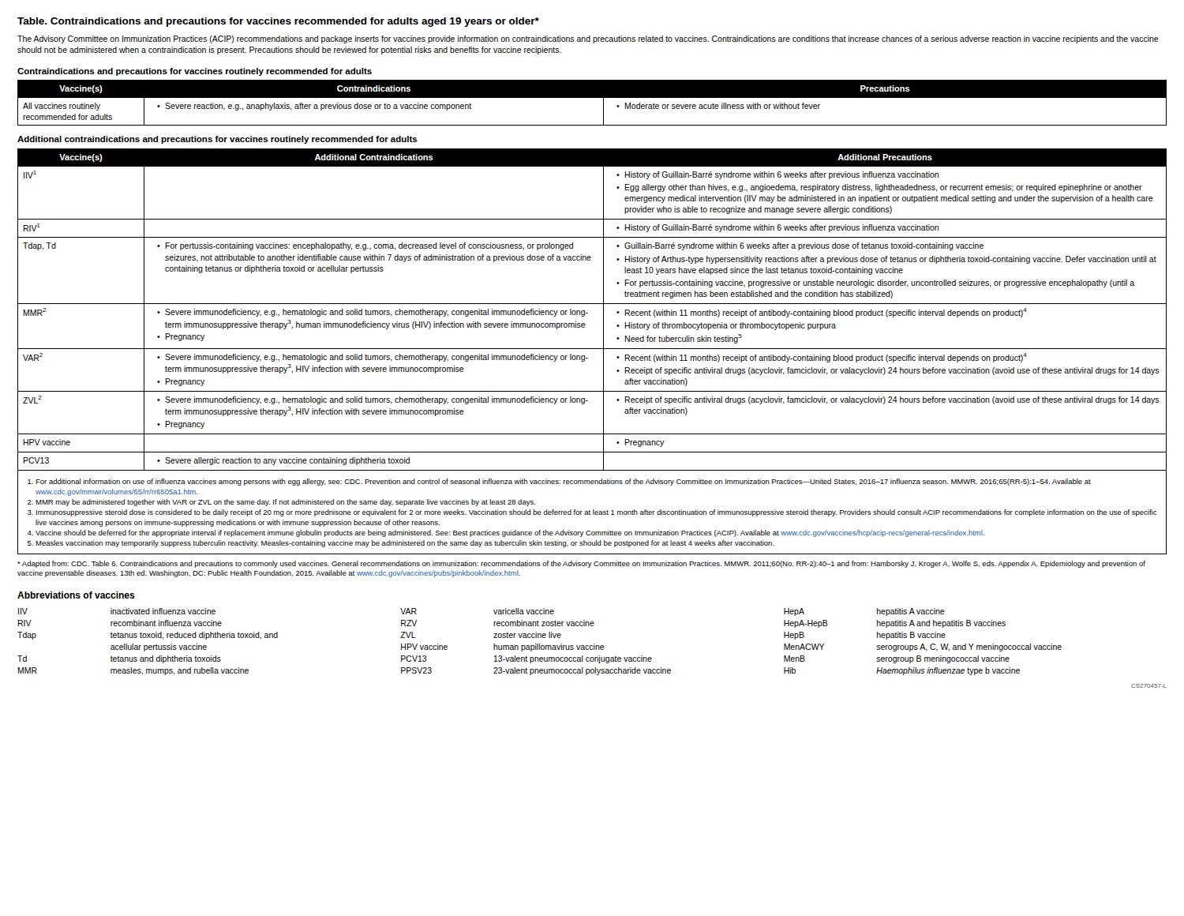Table. Contraindications and precautions for vaccines recommended for adults aged 19 years or older*
The Advisory Committee on Immunization Practices (ACIP) recommendations and package inserts for vaccines provide information on contraindications and precautions related to vaccines. Contraindications are conditions that increase chances of a serious adverse reaction in vaccine recipients and the vaccine should not be administered when a contraindication is present. Precautions should be reviewed for potential risks and benefits for vaccine recipients.
Contraindications and precautions for vaccines routinely recommended for adults
| Vaccine(s) | Contraindications | Precautions |
| --- | --- | --- |
| All vaccines routinely recommended for adults | Severe reaction, e.g., anaphylaxis, after a previous dose or to a vaccine component | Moderate or severe acute illness with or without fever |
Additional contraindications and precautions for vaccines routinely recommended for adults
| Vaccine(s) | Additional Contraindications | Additional Precautions |
| --- | --- | --- |
| IIV 1 | | History of Guillain-Barré syndrome within 6 weeks after previous influenza vaccination Egg allergy other than hives, e.g., angioedema, respiratory distress, lightheadedness, or recurrent emesis; or required epinephrine or another emergency medical intervention (IIV may be administered in an inpatient or outpatient medical setting and under the supervision of a health care provider who is able to recognize and manage severe allergic conditions) |
| RIV 1 | | History of Guillain-Barré syndrome within 6 weeks after previous influenza vaccination |
| Tdap, Td | For pertussis-containing vaccines: encephalopathy, e.g., coma, decreased level of consciousness, or prolonged seizures, not attributable to another identifiable cause within 7 days of administration of a previous dose of a vaccine containing tetanus or diphtheria toxoid or acellular pertussis | Guillain-Barré syndrome within 6 weeks after a previous dose of tetanus toxoid-containing vaccine History of Arthus-type hypersensitivity reactions after a previous dose of tetanus or diphtheria toxoid-containing vaccine. Defer vaccination until at least 10 years have elapsed since the last tetanus toxoid-containing vaccine For pertussis-containing vaccine, progressive or unstable neurologic disorder, uncontrolled seizures, or progressive encephalopathy (until a treatment regimen has been established and the condition has stabilized) |
| MMR 2 | Severe immunodeficiency, e.g., hematologic and solid tumors, chemotherapy, congenital immunodeficiency or long-term immunosuppressive therapy 3 , human immunodeficiency virus (HIV) infection with severe immunocompromise Pregnancy | Recent (within 11 months) receipt of antibody-containing blood product (specific interval depends on product) 4 History of thrombocytopenia or thrombocytopenic purpura Need for tuberculin skin testing 5 |
| VAR 2 | Severe immunodeficiency, e.g., hematologic and solid tumors, chemotherapy, congenital immunodeficiency or long-term immunosuppressive therapy 3 , HIV infection with severe immunocompromise Pregnancy | Recent (within 11 months) receipt of antibody-containing blood product (specific interval depends on product) 4 Receipt of specific antiviral drugs (acyclovir, famciclovir, or valacyclovir) 24 hours before vaccination (avoid use of these antiviral drugs for 14 days after vaccination) |
| ZVL 2 | Severe immunodeficiency, e.g., hematologic and solid tumors, chemotherapy, congenital immunodeficiency or long-term immunosuppressive therapy 3 , HIV infection with severe immunocompromise Pregnancy | Receipt of specific antiviral drugs (acyclovir, famciclovir, or valacyclovir) 24 hours before vaccination (avoid use of these antiviral drugs for 14 days after vaccination) |
| HPV vaccine | | Pregnancy |
| PCV13 | Severe allergic reaction to any vaccine containing diphtheria toxoid | |
For additional information on use of influenza vaccines among persons with egg allergy, see: CDC. Prevention and control of seasonal influenza with vaccines: recommendations of the Advisory Committee on Immunization Practices—United States, 2016–17 influenza season. MMWR. 2016;65(RR-5):1–54. Available at www.cdc.gov/mmwr/volumes/65/rr/rr6505a1.htm.
MMR may be administered together with VAR or ZVL on the same day. If not administered on the same day, separate live vaccines by at least 28 days.
Immunosuppressive steroid dose is considered to be daily receipt of 20 mg or more prednisone or equivalent for 2 or more weeks. Vaccination should be deferred for at least 1 month after discontinuation of immunosuppressive steroid therapy. Providers should consult ACIP recommendations for complete information on the use of specific live vaccines among persons on immune-suppressing medications or with immune suppression because of other reasons.
Vaccine should be deferred for the appropriate interval if replacement immune globulin products are being administered. See: Best practices guidance of the Advisory Committee on Immunization Practices (ACIP). Available at www.cdc.gov/vaccines/hcp/acip-recs/general-recs/index.html.
Measles vaccination may temporarily suppress tuberculin reactivity. Measles-containing vaccine may be administered on the same day as tuberculin skin testing, or should be postponed for at least 4 weeks after vaccination.
* Adapted from: CDC. Table 6. Contraindications and precautions to commonly used vaccines. General recommendations on immunization: recommendations of the Advisory Committee on Immunization Practices. MMWR. 2011;60(No. RR-2):40–1 and from: Hamborsky J, Kroger A, Wolfe S, eds. Appendix A. Epidemiology and prevention of vaccine preventable diseases. 13th ed. Washington, DC: Public Health Foundation, 2015. Available at www.cdc.gov/vaccines/pubs/pinkbook/index.html.
Abbreviations of vaccines
| IIV | inactivated influenza vaccine | VAR | varicella vaccine | HepA | hepatitis A vaccine |
| RIV | recombinant influenza vaccine | RZV | recombinant zoster vaccine | HepA-HepB | hepatitis A and hepatitis B vaccines |
| Tdap | tetanus toxoid, reduced diphtheria toxoid, and | ZVL | zoster vaccine live | HepB | hepatitis B vaccine |
| | acellular pertussis vaccine | HPV vaccine | human papillomavirus vaccine | MenACWY | serogroups A, C, W, and Y meningococcal vaccine |
| Td | tetanus and diphtheria toxoids | PCV13 | 13-valent pneumococcal conjugate vaccine | MenB | serogroup B meningococcal vaccine |
| MMR | measles, mumps, and rubella vaccine | PPSV23 | 23-valent pneumococcal polysaccharide vaccine | Hib | Haemophilus influenzae type b vaccine |
CS270457-L